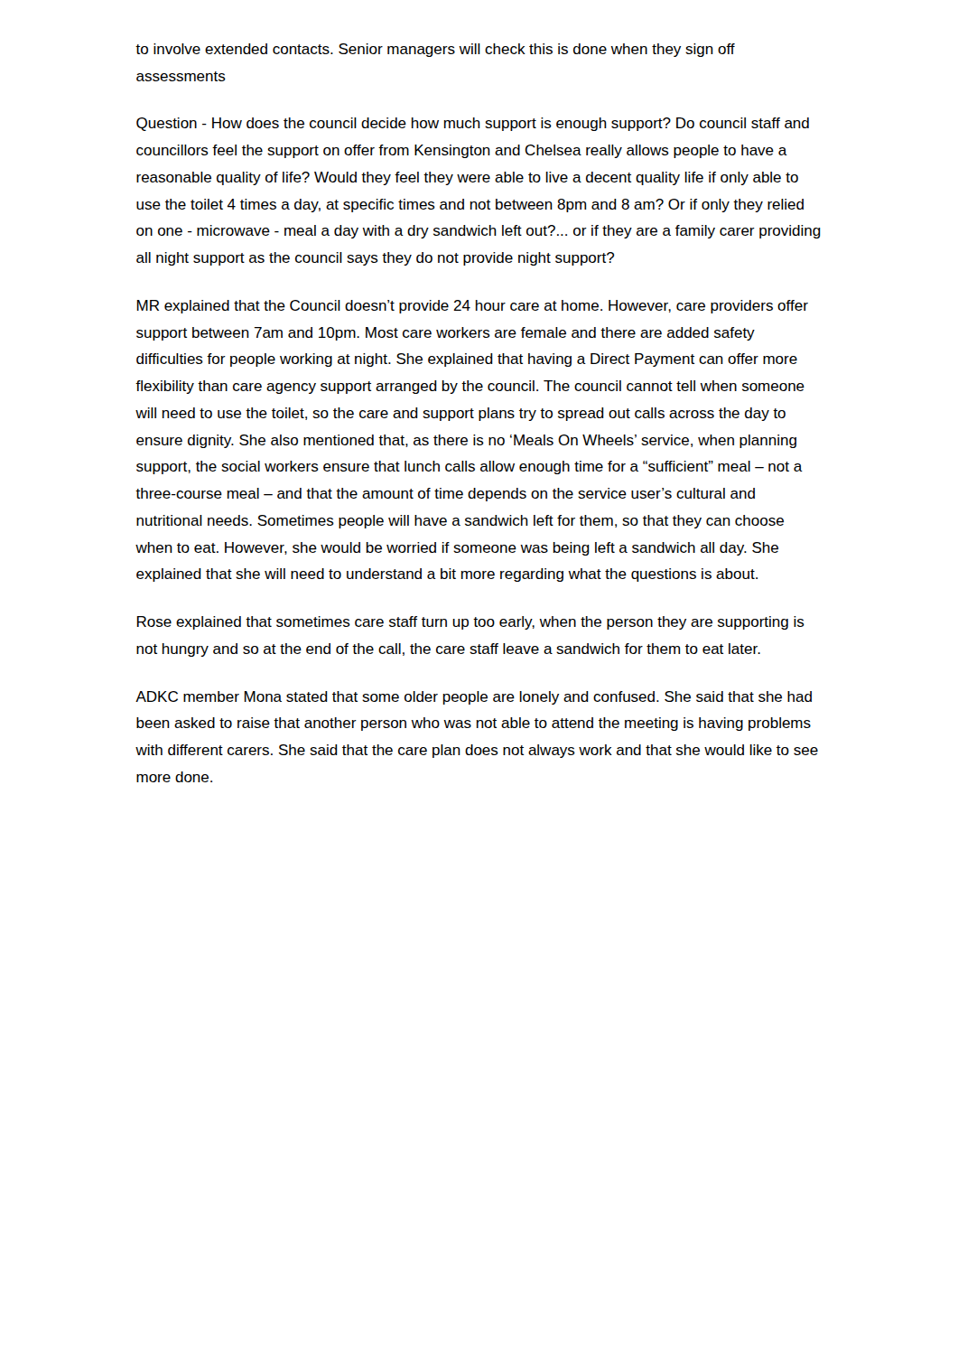to involve extended contacts. Senior managers will check this is done when they sign off assessments
Question - How does the council decide how much support is enough support? Do council staff and councillors feel the support on offer from Kensington and Chelsea really allows people to have a reasonable quality of life? Would they feel they were able to live a decent quality life if only able to use the toilet 4 times a day, at specific times and not between 8pm and 8 am? Or if only they relied on one - microwave - meal a day with a dry sandwich left out?... or if they are a family carer providing all night support as the council says they do not provide night support?
MR explained that the Council doesn’t provide 24 hour care at home. However, care providers offer support between 7am and 10pm. Most care workers are female and there are added safety difficulties for people working at night. She explained that having a Direct Payment can offer more flexibility than care agency support arranged by the council. The council cannot tell when someone will need to use the toilet, so the care and support plans try to spread out calls across the day to ensure dignity. She also mentioned that, as there is no ‘Meals On Wheels’ service, when planning support, the social workers ensure that lunch calls allow enough time for a “sufficient” meal – not a three-course meal – and that the amount of time depends on the service user’s cultural and nutritional needs. Sometimes people will have a sandwich left for them, so that they can choose when to eat. However, she would be worried if someone was being left a sandwich all day. She explained that she will need to understand a bit more regarding what the questions is about.
Rose explained that sometimes care staff turn up too early, when the person they are supporting is not hungry and so at the end of the call, the care staff leave a sandwich for them to eat later.
ADKC member Mona stated that some older people are lonely and confused. She said that she had been asked to raise that another person who was not able to attend the meeting is having problems with different carers. She said that the care plan does not always work and that she would like to see more done.